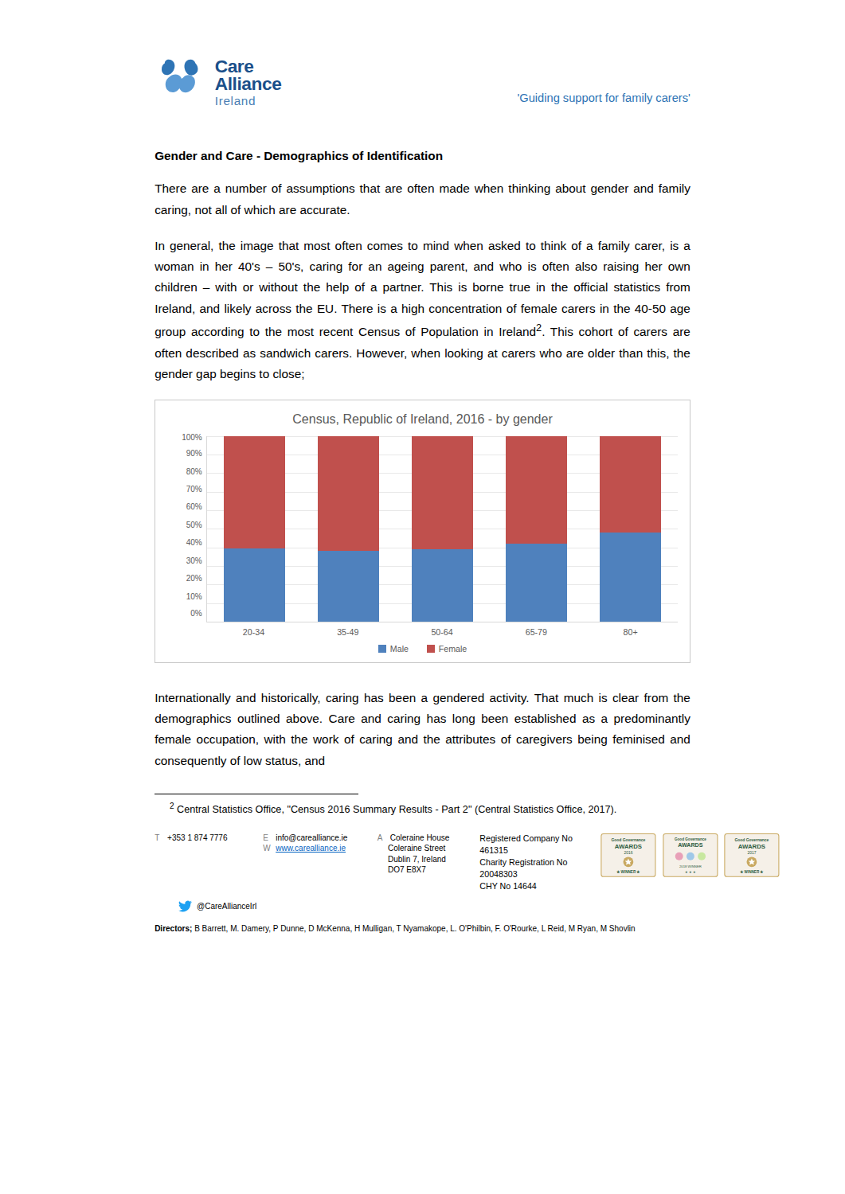Care
Alliance Ireland
'Guiding support for family carers'
Gender and Care - Demographics of Identification
There are a number of assumptions that are often made when thinking about gender and family caring, not all of which are accurate.
In general, the image that most often comes to mind when asked to think of a family carer, is a woman in her 40's – 50's, caring for an ageing parent, and who is often also raising her own children – with or without the help of a partner. This is borne true in the official statistics from Ireland, and likely across the EU. There is a high concentration of female carers in the 40-50 age group according to the most recent Census of Population in Ireland2. This cohort of carers are often described as sandwich carers. However, when looking at carers who are older than this, the gender gap begins to close;
Census, Republic of Ireland, 2016 - by gender
100% 90% 80% 70% 60% 50% 40% 30% 20% 10% 0%
20-34 35-49 50-64 65-79 80+
Male
Female
Internationally and historically, caring has been a gendered activity. That much is clear from the demographics outlined above. Care and caring has long been established as a predominantly female occupation, with the work of caring and the attributes of caregivers being feminised and consequently of low status, and
2 Central Statistics Office, "Census 2016 Summary Results - Part 2" (Central Statistics Office, 2017).
T +353 1 874 7776
E info@carealliance.ie
W www.carealliance.ie
A Coleraine House
Coleraine Street
Dublin 7, Ireland
DO7 E8X7
Registered Company No
461315
Charity Registration No
20048303
CHY No 14644
Good Governance AWARDS 2016 ★ WINNER ★
Good Governance AWARDS 2018 WINNER ★ ★ ★
Good Governance AWARDS 2017 ★ WINNER ★
@CareAllianceIrl
Directors; B Barrett, M. Damery, P Dunne, D McKenna, H Mulligan, T Nyamakope, L. O'Philbin, F. O'Rourke, L Reid, M Ryan, M Shovlin